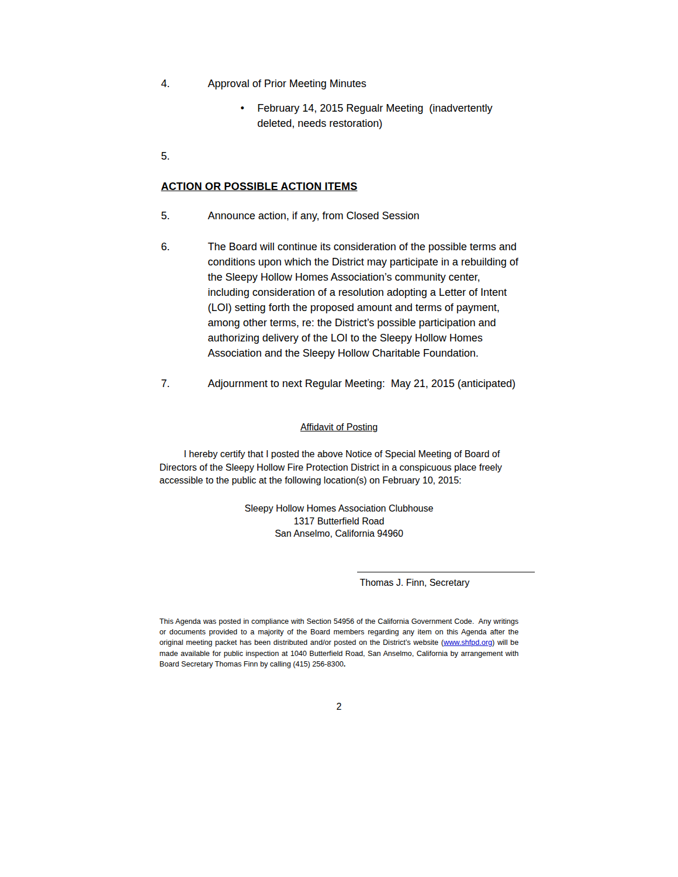4.
Approval of Prior Meeting Minutes
February 14, 2015 Regualr Meeting (inadvertently deleted, needs restoration)
5.
ACTION OR POSSIBLE ACTION ITEMS
5.
Announce action, if any, from Closed Session
6.
The Board will continue its consideration of the possible terms and conditions upon which the District may participate in a rebuilding of the Sleepy Hollow Homes Association’s community center, including consideration of a resolution adopting a Letter of Intent (LOI) setting forth the proposed amount and terms of payment, among other terms, re: the District’s possible participation and authorizing delivery of the LOI to the Sleepy Hollow Homes Association and the Sleepy Hollow Charitable Foundation.
7.
Adjournment to next Regular Meeting: May 21, 2015 (anticipated)
Affidavit of Posting
I hereby certify that I posted the above Notice of Special Meeting of Board of Directors of the Sleepy Hollow Fire Protection District in a conspicuous place freely accessible to the public at the following location(s) on February 10, 2015:
Sleepy Hollow Homes Association Clubhouse
1317 Butterfield Road
San Anselmo, California 94960
Thomas J. Finn, Secretary
This Agenda was posted in compliance with Section 54956 of the California Government Code. Any writings or documents provided to a majority of the Board members regarding any item on this Agenda after the original meeting packet has been distributed and/or posted on the District’s website (www.shfpd.org) will be made available for public inspection at 1040 Butterfield Road, San Anselmo, California by arrangement with Board Secretary Thomas Finn by calling (415) 256-8300.
2